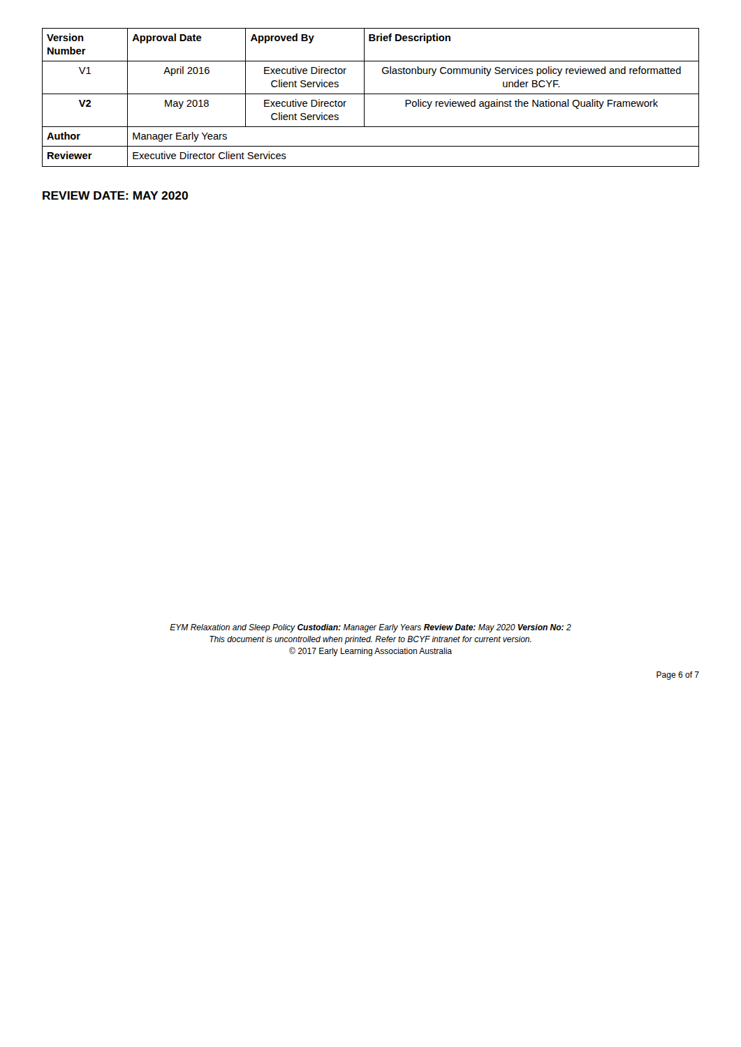| Version Number | Approval Date | Approved By | Brief Description |
| --- | --- | --- | --- |
| V1 | April 2016 | Executive Director Client Services | Glastonbury Community Services policy reviewed and reformatted under BCYF. |
| V2 | May 2018 | Executive Director Client Services | Policy reviewed against the National Quality Framework |
| Author | Manager Early Years |
| Reviewer | Executive Director Client Services |
REVIEW DATE: MAY 2020
EYM Relaxation and Sleep Policy Custodian: Manager Early Years Review Date: May 2020 Version No: 2
This document is uncontrolled when printed. Refer to BCYF intranet for current version.
© 2017 Early Learning Association Australia
Page 6 of 7